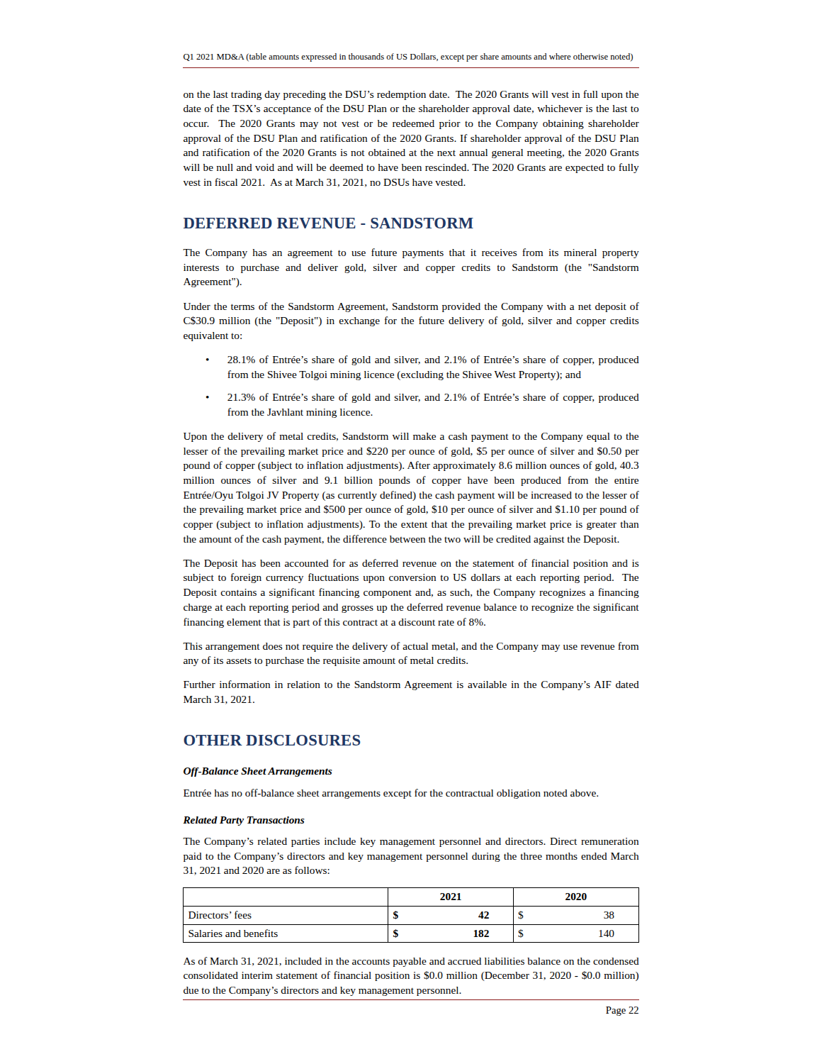Q1 2021 MD&A (table amounts expressed in thousands of US Dollars, except per share amounts and where otherwise noted)
on the last trading day preceding the DSU’s redemption date. The 2020 Grants will vest in full upon the date of the TSX’s acceptance of the DSU Plan or the shareholder approval date, whichever is the last to occur. The 2020 Grants may not vest or be redeemed prior to the Company obtaining shareholder approval of the DSU Plan and ratification of the 2020 Grants. If shareholder approval of the DSU Plan and ratification of the 2020 Grants is not obtained at the next annual general meeting, the 2020 Grants will be null and void and will be deemed to have been rescinded. The 2020 Grants are expected to fully vest in fiscal 2021. As at March 31, 2021, no DSUs have vested.
DEFERRED REVENUE - SANDSTORM
The Company has an agreement to use future payments that it receives from its mineral property interests to purchase and deliver gold, silver and copper credits to Sandstorm (the "Sandstorm Agreement").
Under the terms of the Sandstorm Agreement, Sandstorm provided the Company with a net deposit of C$30.9 million (the "Deposit") in exchange for the future delivery of gold, silver and copper credits equivalent to:
28.1% of Entrée’s share of gold and silver, and 2.1% of Entrée’s share of copper, produced from the Shivee Tolgoi mining licence (excluding the Shivee West Property); and
21.3% of Entrée’s share of gold and silver, and 2.1% of Entrée’s share of copper, produced from the Javhlant mining licence.
Upon the delivery of metal credits, Sandstorm will make a cash payment to the Company equal to the lesser of the prevailing market price and $220 per ounce of gold, $5 per ounce of silver and $0.50 per pound of copper (subject to inflation adjustments). After approximately 8.6 million ounces of gold, 40.3 million ounces of silver and 9.1 billion pounds of copper have been produced from the entire Entrée/Oyu Tolgoi JV Property (as currently defined) the cash payment will be increased to the lesser of the prevailing market price and $500 per ounce of gold, $10 per ounce of silver and $1.10 per pound of copper (subject to inflation adjustments). To the extent that the prevailing market price is greater than the amount of the cash payment, the difference between the two will be credited against the Deposit.
The Deposit has been accounted for as deferred revenue on the statement of financial position and is subject to foreign currency fluctuations upon conversion to US dollars at each reporting period. The Deposit contains a significant financing component and, as such, the Company recognizes a financing charge at each reporting period and grosses up the deferred revenue balance to recognize the significant financing element that is part of this contract at a discount rate of 8%.
This arrangement does not require the delivery of actual metal, and the Company may use revenue from any of its assets to purchase the requisite amount of metal credits.
Further information in relation to the Sandstorm Agreement is available in the Company’s AIF dated March 31, 2021.
OTHER DISCLOSURES
Off-Balance Sheet Arrangements
Entrée has no off-balance sheet arrangements except for the contractual obligation noted above.
Related Party Transactions
The Company’s related parties include key management personnel and directors. Direct remuneration paid to the Company’s directors and key management personnel during the three months ended March 31, 2021 and 2020 are as follows:
| | 2021 | 2020 |
| Directors’ fees | $ | 42 | $ | 38 |
| Salaries and benefits | $ | 182 | $ | 140 |
As of March 31, 2021, included in the accounts payable and accrued liabilities balance on the condensed consolidated interim statement of financial position is $0.0 million (December 31, 2020 - $0.0 million) due to the Company’s directors and key management personnel.
Page 22